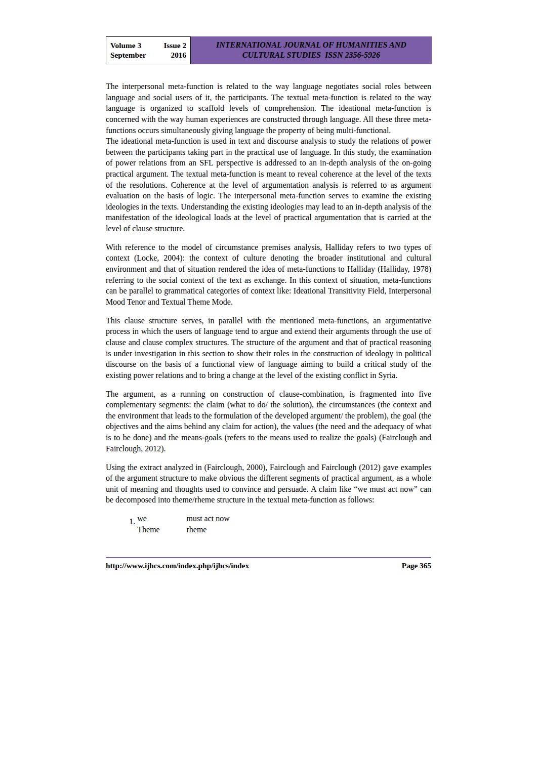| Volume 3 | Issue 2 |
| September | 2016 |
INTERNATIONAL JOURNAL OF HUMANITIES AND
CULTURAL STUDIES ISSN 2356-5926
The interpersonal meta-function is related to the way language negotiates social roles between language and social users of it, the participants. The textual meta-function is related to the way language is organized to scaffold levels of comprehension. The ideational meta-function is concerned with the way human experiences are constructed through language. All these three meta-functions occurs simultaneously giving language the property of being multi-functional.
The ideational meta-function is used in text and discourse analysis to study the relations of power between the participants taking part in the practical use of language. In this study, the examination of power relations from an SFL perspective is addressed to an in-depth analysis of the on-going practical argument. The textual meta-function is meant to reveal coherence at the level of the texts of the resolutions. Coherence at the level of argumentation analysis is referred to as argument evaluation on the basis of logic. The interpersonal meta-function serves to examine the existing ideologies in the texts. Understanding the existing ideologies may lead to an in-depth analysis of the manifestation of the ideological loads at the level of practical argumentation that is carried at the level of clause structure.
With reference to the model of circumstance premises analysis, Halliday refers to two types of context (Locke, 2004): the context of culture denoting the broader institutional and cultural environment and that of situation rendered the idea of meta-functions to Halliday (Halliday, 1978) referring to the social context of the text as exchange. In this context of situation, meta-functions can be parallel to grammatical categories of context like: Ideational Transitivity Field, Interpersonal Mood Tenor and Textual Theme Mode.
This clause structure serves, in parallel with the mentioned meta-functions, an argumentative process in which the users of language tend to argue and extend their arguments through the use of clause and clause complex structures. The structure of the argument and that of practical reasoning is under investigation in this section to show their roles in the construction of ideology in political discourse on the basis of a functional view of language aiming to build a critical study of the existing power relations and to bring a change at the level of the existing conflict in Syria.
The argument, as a running on construction of clause-combination, is fragmented into five complementary segments: the claim (what to do/ the solution), the circumstances (the context and the environment that leads to the formulation of the developed argument/ the problem), the goal (the objectives and the aims behind any claim for action), the values (the need and the adequacy of what is to be done) and the means-goals (refers to the means used to realize the goals) (Fairclough and Fairclough, 2012).
Using the extract analyzed in (Fairclough, 2000), Fairclough and Fairclough (2012) gave examples of the argument structure to make obvious the different segments of practical argument, as a whole unit of meaning and thoughts used to convince and persuade. A claim like “we must act now” can be decomposed into theme/rheme structure in the textual meta-function as follows:
| we | must act now |
| Theme | rheme |
http://www.ijhcs.com/index.php/ijhcs/index
Page 365